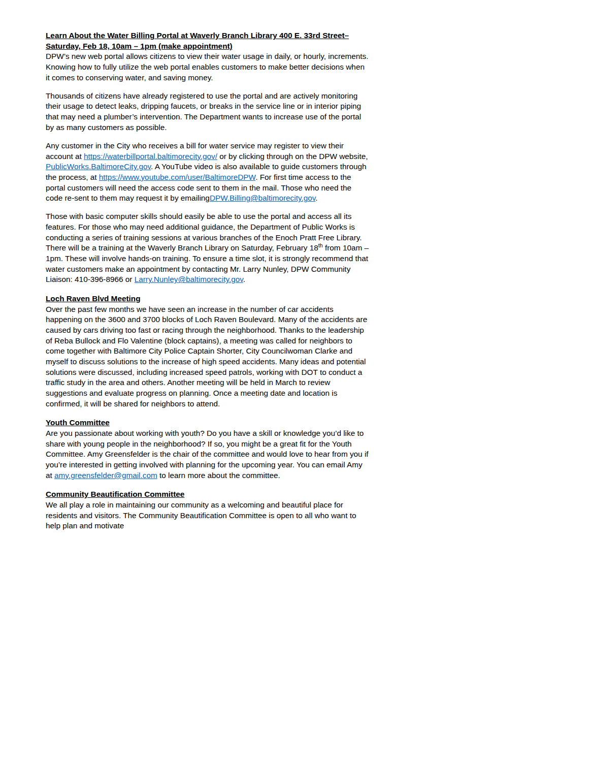Learn About the Water Billing Portal at Waverly Branch Library 400 E. 33rd Street– Saturday, Feb 18, 10am – 1pm (make appointment)
DPW’s new web portal allows citizens to view their water usage in daily, or hourly, increments. Knowing how to fully utilize the web portal enables customers to make better decisions when it comes to conserving water, and saving money.
Thousands of citizens have already registered to use the portal and are actively monitoring their usage to detect leaks, dripping faucets, or breaks in the service line or in interior piping that may need a plumber’s intervention. The Department wants to increase use of the portal by as many customers as possible.
Any customer in the City who receives a bill for water service may register to view their account at https://waterbillportal.baltimorecity.gov/ or by clicking through on the DPW website, PublicWorks.BaltimoreCity.gov. A YouTube video is also available to guide customers through the process, at https://www.youtube.com/user/BaltimoreDPW. For first time access to the portal customers will need the access code sent to them in the mail. Those who need the code re-sent to them may request it by emailingDPW.Billing@baltimorecity.gov.
Those with basic computer skills should easily be able to use the portal and access all its features. For those who may need additional guidance, the Department of Public Works is conducting a series of training sessions at various branches of the Enoch Pratt Free Library. There will be a training at the Waverly Branch Library on Saturday, February 18th from 10am – 1pm. These will involve hands-on training. To ensure a time slot, it is strongly recommend that water customers make an appointment by contacting Mr. Larry Nunley, DPW Community Liaison: 410-396-8966 or Larry.Nunley@baltimorecity.gov.
Loch Raven Blvd Meeting
Over the past few months we have seen an increase in the number of car accidents happening on the 3600 and 3700 blocks of Loch Raven Boulevard. Many of the accidents are caused by cars driving too fast or racing through the neighborhood. Thanks to the leadership of Reba Bullock and Flo Valentine (block captains), a meeting was called for neighbors to come together with Baltimore City Police Captain Shorter, City Councilwoman Clarke and myself to discuss solutions to the increase of high speed accidents. Many ideas and potential solutions were discussed, including increased speed patrols, working with DOT to conduct a traffic study in the area and others. Another meeting will be held in March to review suggestions and evaluate progress on planning. Once a meeting date and location is confirmed, it will be shared for neighbors to attend.
Youth Committee
Are you passionate about working with youth? Do you have a skill or knowledge you’d like to share with young people in the neighborhood? If so, you might be a great fit for the Youth Committee. Amy Greensfelder is the chair of the committee and would love to hear from you if you’re interested in getting involved with planning for the upcoming year. You can email Amy at amy.greensfelder@gmail.com to learn more about the committee.
Community Beautification Committee
We all play a role in maintaining our community as a welcoming and beautiful place for residents and visitors. The Community Beautification Committee is open to all who want to help plan and motivate